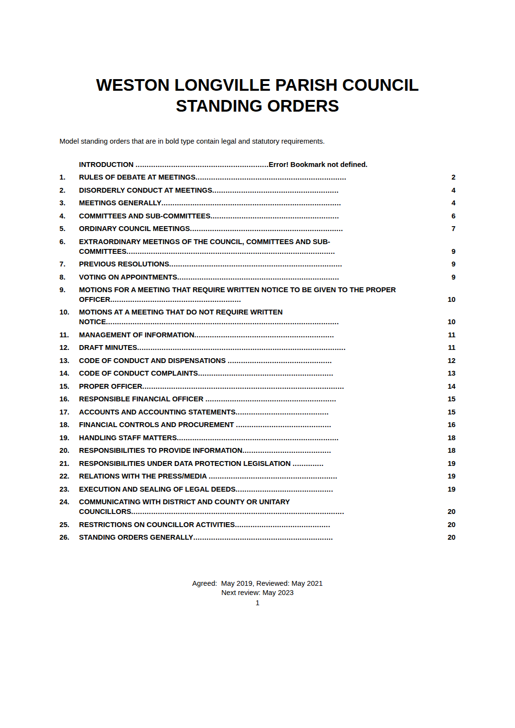WESTON LONGVILLE PARISH COUNCIL
STANDING ORDERS
Model standing orders that are in bold type contain legal and statutory requirements.
| | INTRODUCTION ............................................................ Error! Bookmark not defined. |
| 1. | RULES OF DEBATE AT MEETINGS .................................................................... 2 |
| 2. | DISORDERLY CONDUCT AT MEETINGS ......................................................... 4 |
| 3. | MEETINGS GENERALLY ................................................................................. 4 |
| 4. | COMMITTEES AND SUB-COMMITTEES .......................................................... 6 |
| 5. | ORDINARY COUNCIL MEETINGS ..................................................................... 7 |
| 6. | EXTRAORDINARY MEETINGS OF THE COUNCIL, COMMITTEES AND SUB-COMMITTEES .............................................................................................. 9 |
| 7. | PREVIOUS RESOLUTIONS .............................................................................. 9 |
| 8. | VOTING ON APPOINTMENTS ......................................................................... 9 |
| 9. | MOTIONS FOR A MEETING THAT REQUIRE WRITTEN NOTICE TO BE GIVEN TO THE PROPER OFFICER ........................................................... 10 |
| 10. | MOTIONS AT A MEETING THAT DO NOT REQUIRE WRITTEN NOTICE ......................................................................................................... 10 |
| 11. | MANAGEMENT OF INFORMATION ............................................................... 11 |
| 12. | DRAFT MINUTES .............................................................................................. 11 |
| 13. | CODE OF CONDUCT AND DISPENSATIONS ............................................... 12 |
| 14. | CODE OF CONDUCT COMPLAINTS ............................................................. 13 |
| 15. | PROPER OFFICER ........................................................................................... 14 |
| 16. | RESPONSIBLE FINANCIAL OFFICER ........................................................... 15 |
| 17. | ACCOUNTS AND ACCOUNTING STATEMENTS .......................................... 15 |
| 18. | FINANCIAL CONTROLS AND PROCUREMENT ........................................... 16 |
| 19. | HANDLING STAFF MATTERS ......................................................................... 18 |
| 20. | RESPONSIBILITIES TO PROVIDE INFORMATION ........................................ 18 |
| 21. | RESPONSIBILITIES UNDER DATA PROTECTION LEGISLATION .............. 19 |
| 22. | RELATIONS WITH THE PRESS/MEDIA .......................................................... 19 |
| 23. | EXECUTION AND SEALING OF LEGAL DEEDS ............................................ 19 |
| 24. | COMMUNICATING WITH DISTRICT AND COUNTY OR UNITARY COUNCILLORS ................................................................................................ 20 |
| 25. | RESTRICTIONS ON COUNCILLOR ACTIVITIES ........................................... 20 |
| 26. | STANDING ORDERS GENERALLY ............................................................... 20 |
Agreed: May 2019, Reviewed: May 2021
Next review: May 2023
1